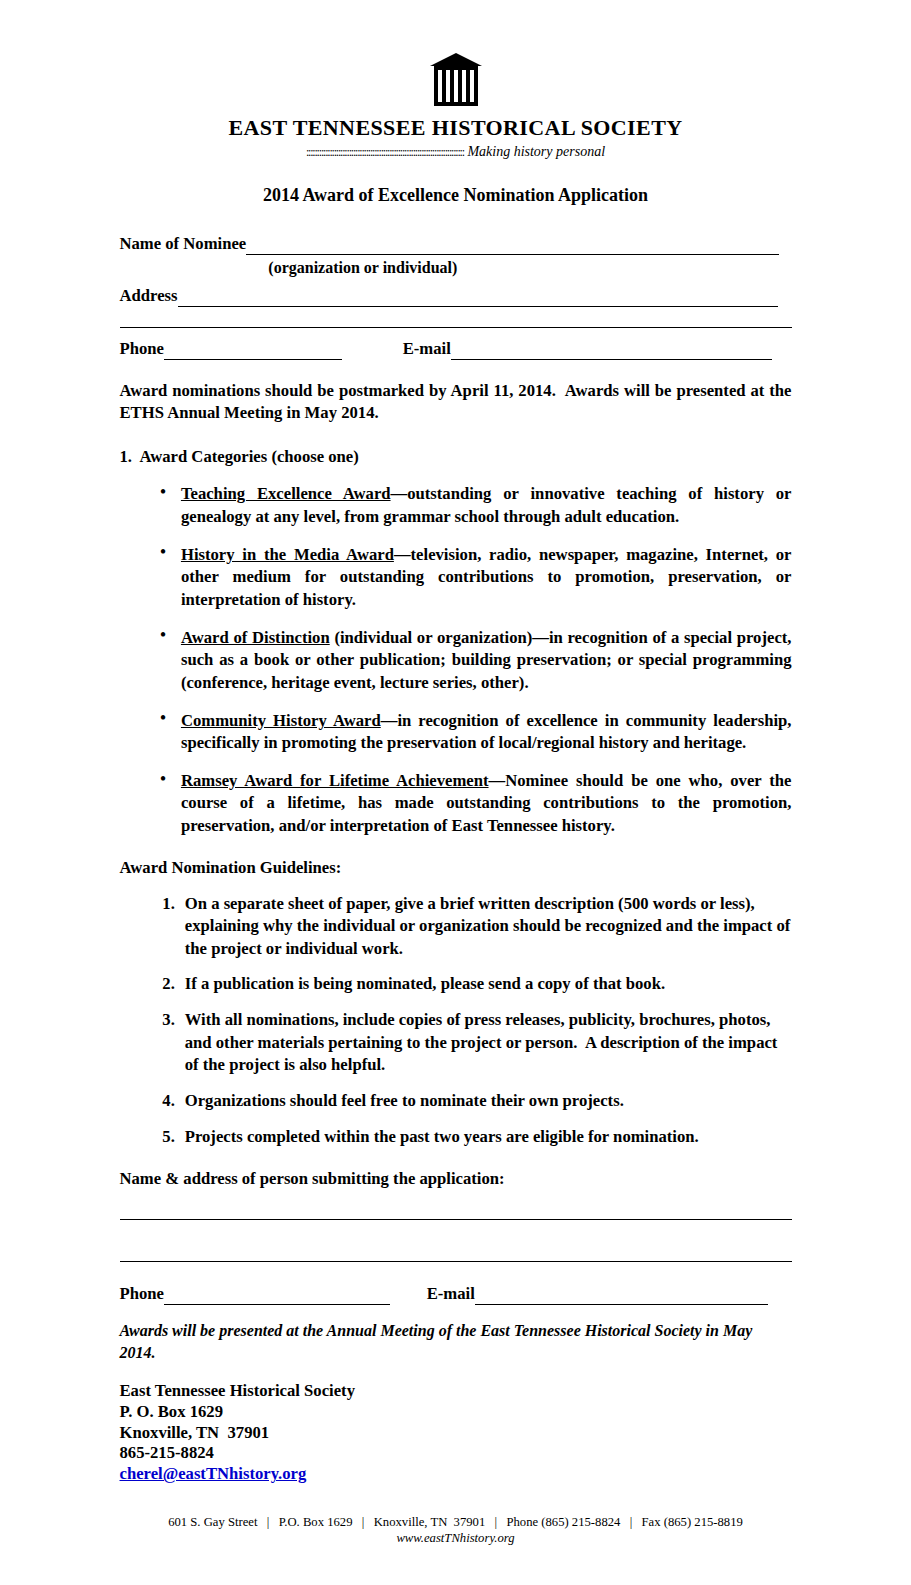EAST TENNESSEE HISTORICAL SOCIETY
:::::::::::::::::::::::::::::::::::::::::::::::::::::::::::::::::::::::::: Making history personal
2014 Award of Excellence Nomination Application
Name of Nominee
(organization or individual)
Address
Phone E-mail
Award nominations should be postmarked by April 11, 2014. Awards will be presented at the ETHS Annual Meeting in May 2014.
1. Award Categories (choose one)
Teaching Excellence Award—outstanding or innovative teaching of history or genealogy at any level, from grammar school through adult education.
History in the Media Award—television, radio, newspaper, magazine, Internet, or other medium for outstanding contributions to promotion, preservation, or interpretation of history.
Award of Distinction (individual or organization)—in recognition of a special project, such as a book or other publication; building preservation; or special programming (conference, heritage event, lecture series, other).
Community History Award—in recognition of excellence in community leadership, specifically in promoting the preservation of local/regional history and heritage.
Ramsey Award for Lifetime Achievement—Nominee should be one who, over the course of a lifetime, has made outstanding contributions to the promotion, preservation, and/or interpretation of East Tennessee history.
Award Nomination Guidelines:
On a separate sheet of paper, give a brief written description (500 words or less), explaining why the individual or organization should be recognized and the impact of the project or individual work.
If a publication is being nominated, please send a copy of that book.
With all nominations, include copies of press releases, publicity, brochures, photos, and other materials pertaining to the project or person. A description of the impact of the project is also helpful.
Organizations should feel free to nominate their own projects.
Projects completed within the past two years are eligible for nomination.
Name & address of person submitting the application:
Phone E-mail
Awards will be presented at the Annual Meeting of the East Tennessee Historical Society in May 2014.
East Tennessee Historical Society
P. O. Box 1629
Knoxville, TN 37901
865-215-8824
cherel@eastTNhistory.org
601 S. Gay Street | P.O. Box 1629 | Knoxville, TN 37901 | Phone (865) 215-8824 | Fax (865) 215-8819
www.eastTNhistory.org